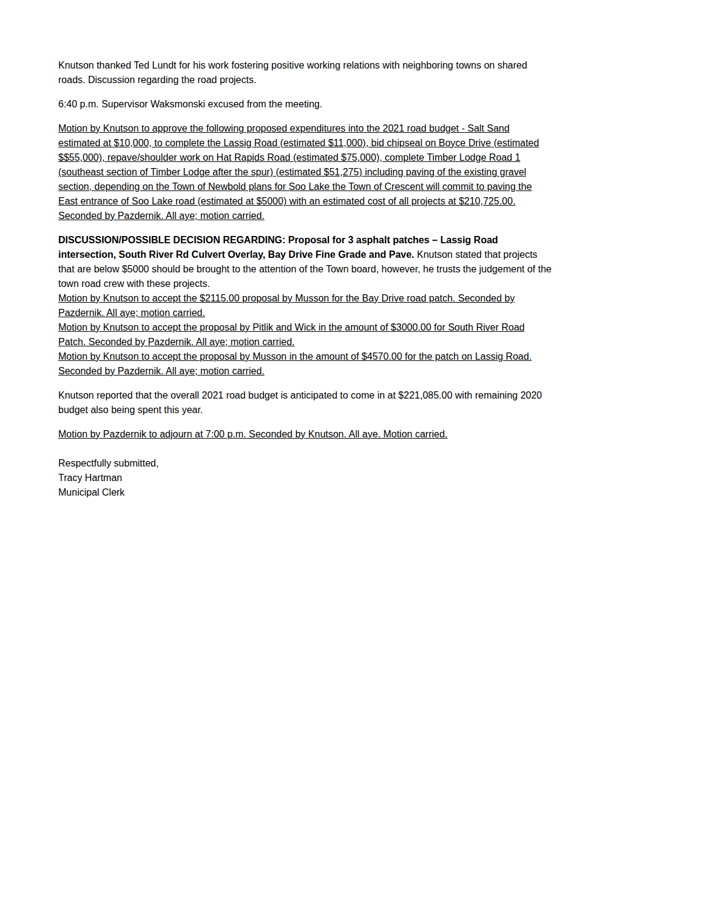Knutson thanked Ted Lundt for his work fostering positive working relations with neighboring towns on shared roads. Discussion regarding the road projects.
6:40 p.m. Supervisor Waksmonski excused from the meeting.
Motion by Knutson to approve the following proposed expenditures into the 2021 road budget - Salt Sand estimated at $10,000, to complete the Lassig Road (estimated $11,000), bid chipseal on Boyce Drive (estimated $$55,000), repave/shoulder work on Hat Rapids Road (estimated $75,000), complete Timber Lodge Road 1 (southeast section of Timber Lodge after the spur) (estimated $51,275) including paving of the existing gravel section, depending on the Town of Newbold plans for Soo Lake the Town of Crescent will commit to paving the East entrance of Soo Lake road (estimated at $5000) with an estimated cost of all projects at $210,725.00. Seconded by Pazdernik. All aye; motion carried.
DISCUSSION/POSSIBLE DECISION REGARDING: Proposal for 3 asphalt patches – Lassig Road intersection, South River Rd Culvert Overlay, Bay Drive Fine Grade and Pave. Knutson stated that projects that are below $5000 should be brought to the attention of the Town board, however, he trusts the judgement of the town road crew with these projects.
Motion by Knutson to accept the $2115.00 proposal by Musson for the Bay Drive road patch. Seconded by Pazdernik. All aye; motion carried.
Motion by Knutson to accept the proposal by Pitlik and Wick in the amount of $3000.00 for South River Road Patch. Seconded by Pazdernik. All aye; motion carried.
Motion by Knutson to accept the proposal by Musson in the amount of $4570.00 for the patch on Lassig Road. Seconded by Pazdernik. All aye; motion carried.
Knutson reported that the overall 2021 road budget is anticipated to come in at $221,085.00 with remaining 2020 budget also being spent this year.
Motion by Pazdernik to adjourn at 7:00 p.m. Seconded by Knutson. All aye. Motion carried.
Respectfully submitted,
Tracy Hartman
Municipal Clerk